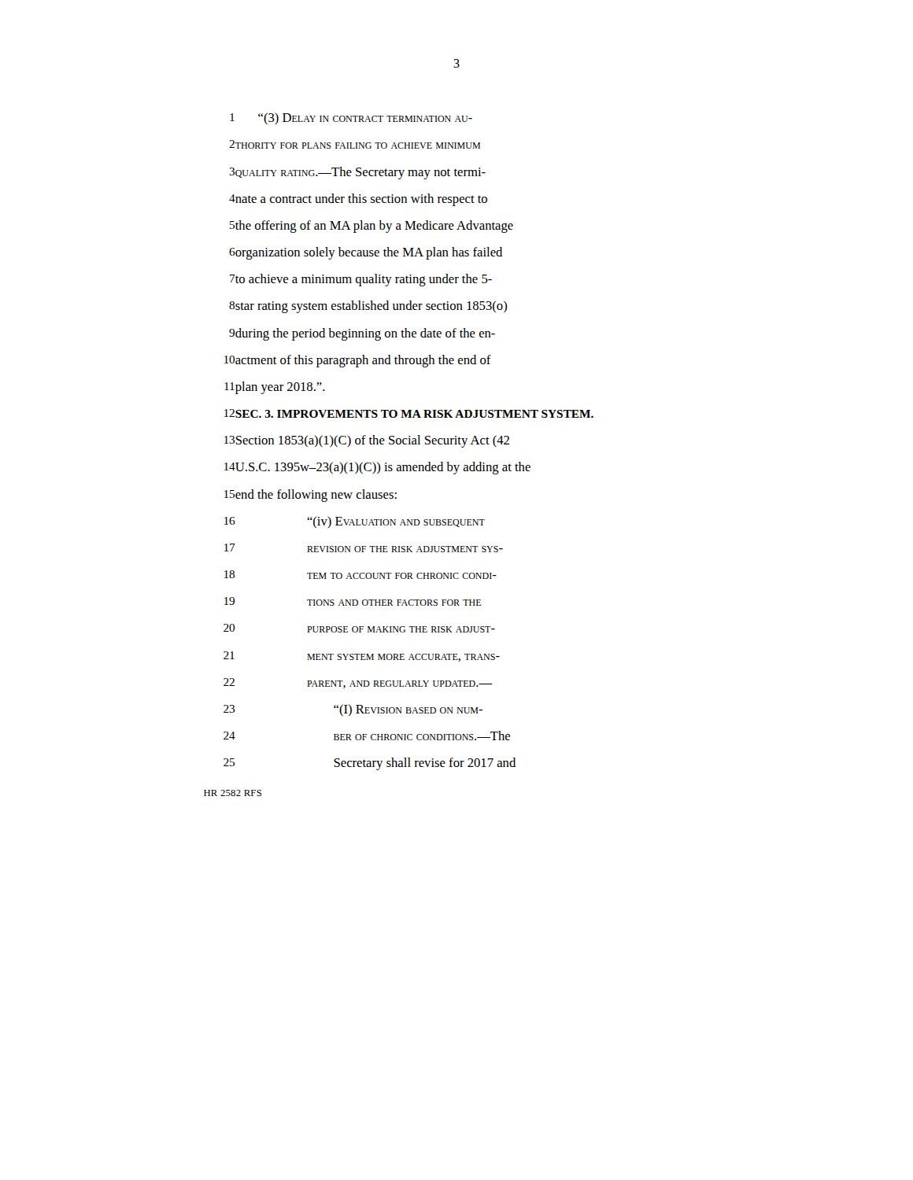3
| 1 | “(3) Delay in contract termination au- |
| 2 | thority for plans failing to achieve minimum |
| 3 | quality rating. —The Secretary may not termi- |
| 4 | nate a contract under this section with respect to |
| 5 | the offering of an MA plan by a Medicare Advantage |
| 6 | organization solely because the MA plan has failed |
| 7 | to achieve a minimum quality rating under the 5- |
| 8 | star rating system established under section 1853(o) |
| 9 | during the period beginning on the date of the en- |
| 10 | actment of this paragraph and through the end of |
| 11 | plan year 2018.”. |
| 12 | SEC. 3. IMPROVEMENTS TO MA RISK ADJUSTMENT SYSTEM. |
| 13 | Section 1853(a)(1)(C) of the Social Security Act (42 |
| 14 | U.S.C. 1395w–23(a)(1)(C)) is amended by adding at the |
| 15 | end the following new clauses: |
| 16 | “(iv) Evaluation and subsequent |
| 17 | revision of the risk adjustment sys- |
| 18 | tem to account for chronic condi- |
| 19 | tions and other factors for the |
| 20 | purpose of making the risk adjust- |
| 21 | ment system more accurate, trans- |
| 22 | parent, and regularly updated. — |
| 23 | “(I) Revision based on num- |
| 24 | ber of chronic conditions. —The |
| 25 | Secretary shall revise for 2017 and |
HR 2582 RFS